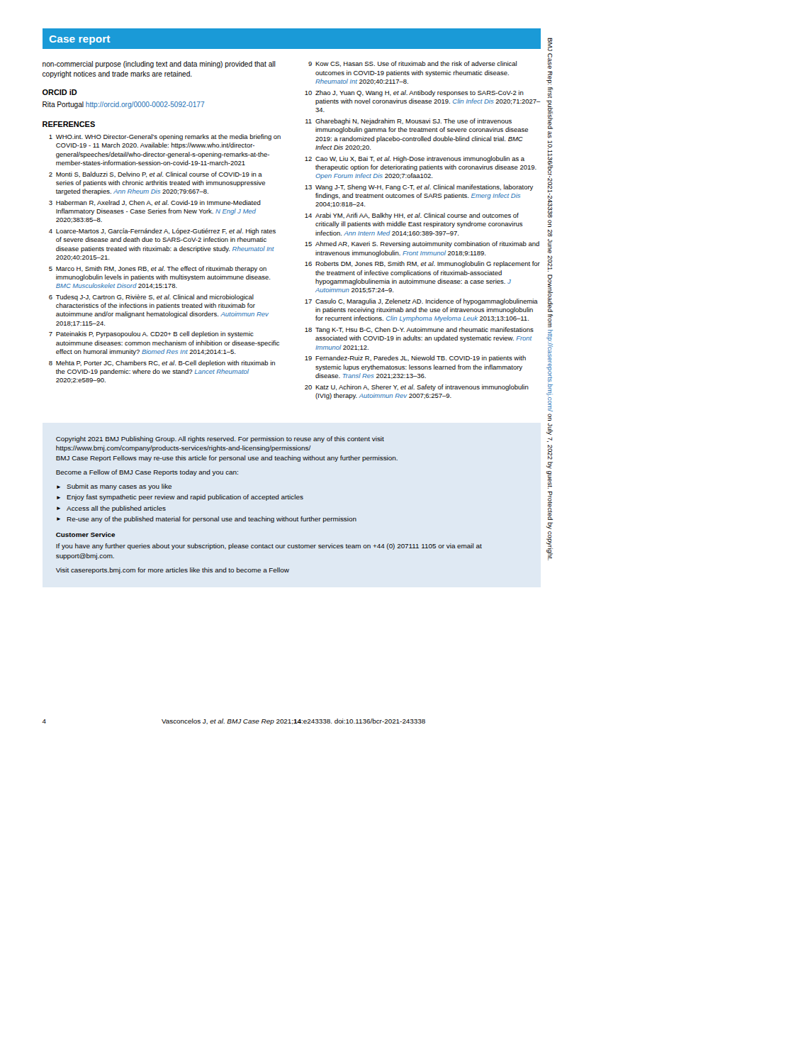Case report
non-commercial purpose (including text and data mining) provided that all copyright notices and trade marks are retained.
ORCID iD
Rita Portugal http://orcid.org/0000-0002-5092-0177
REFERENCES
WHO.int. WHO Director-General’s opening remarks at the media briefing on COVID-19 - 11 March 2020. Available: https://www.who.int/director-general/speeches/detail/who-director-general-s-opening-remarks-at-the-member-states-information-session-on-covid-19-11-march-2021
Monti S, Balduzzi S, Delvino P, et al. Clinical course of COVID-19 in a series of patients with chronic arthritis treated with immunosuppressive targeted therapies. Ann Rheum Dis 2020;79:667–8.
Haberman R, Axelrad J, Chen A, et al. Covid-19 in Immune-Mediated Inflammatory Diseases - Case Series from New York. N Engl J Med 2020;383:85–8.
Loarce-Martos J, García-Fernández A, López-Gutiérrez F, et al. High rates of severe disease and death due to SARS-CoV-2 infection in rheumatic disease patients treated with rituximab: a descriptive study. Rheumatol Int 2020;40:2015–21.
Marco H, Smith RM, Jones RB, et al. The effect of rituximab therapy on immunoglobulin levels in patients with multisystem autoimmune disease. BMC Musculoskelet Disord 2014;15:178.
Tudesq J-J, Cartron G, Rivière S, et al. Clinical and microbiological characteristics of the infections in patients treated with rituximab for autoimmune and/or malignant hematological disorders. Autoimmun Rev 2018;17:115–24.
Pateinakis P, Pyrpasopoulou A. CD20+ B cell depletion in systemic autoimmune diseases: common mechanism of inhibition or disease-specific effect on humoral immunity? Biomed Res Int 2014;2014:1–5.
Mehta P, Porter JC, Chambers RC, et al. B-Cell depletion with rituximab in the COVID-19 pandemic: where do we stand? Lancet Rheumatol 2020;2:e589–90.
Kow CS, Hasan SS. Use of rituximab and the risk of adverse clinical outcomes in COVID-19 patients with systemic rheumatic disease. Rheumatol Int 2020;40:2117–8.
Zhao J, Yuan Q, Wang H, et al. Antibody responses to SARS-CoV-2 in patients with novel coronavirus disease 2019. Clin Infect Dis 2020;71:2027–34.
Gharebaghi N, Nejadrahim R, Mousavi SJ. The use of intravenous immunoglobulin gamma for the treatment of severe coronavirus disease 2019: a randomized placebo-controlled double-blind clinical trial. BMC Infect Dis 2020;20.
Cao W, Liu X, Bai T, et al. High-Dose intravenous immunoglobulin as a therapeutic option for deteriorating patients with coronavirus disease 2019. Open Forum Infect Dis 2020;7:ofaa102.
Wang J-T, Sheng W-H, Fang C-T, et al. Clinical manifestations, laboratory findings, and treatment outcomes of SARS patients. Emerg Infect Dis 2004;10:818–24.
Arabi YM, Arifi AA, Balkhy HH, et al. Clinical course and outcomes of critically ill patients with middle East respiratory syndrome coronavirus infection. Ann Intern Med 2014;160:389-397–97.
Ahmed AR, Kaveri S. Reversing autoimmunity combination of rituximab and intravenous immunoglobulin. Front Immunol 2018;9:1189.
Roberts DM, Jones RB, Smith RM, et al. Immunoglobulin G replacement for the treatment of infective complications of rituximab-associated hypogammaglobulinemia in autoimmune disease: a case series. J Autoimmun 2015;57:24–9.
Casulo C, Maragulia J, Zelenetz AD. Incidence of hypogammaglobulinemia in patients receiving rituximab and the use of intravenous immunoglobulin for recurrent infections. Clin Lymphoma Myeloma Leuk 2013;13:106–11.
Tang K-T, Hsu B-C, Chen D-Y. Autoimmune and rheumatic manifestations associated with COVID-19 in adults: an updated systematic review. Front Immunol 2021;12.
Fernandez-Ruiz R, Paredes JL, Niewold TB. COVID-19 in patients with systemic lupus erythematosus: lessons learned from the inflammatory disease. Transl Res 2021;232:13–36.
Katz U, Achiron A, Sherer Y, et al. Safety of intravenous immunoglobulin (IVIg) therapy. Autoimmun Rev 2007;6:257–9.
Copyright 2021 BMJ Publishing Group. All rights reserved. For permission to reuse any of this content visit
https://www.bmj.com/company/products-services/rights-and-licensing/permissions/
BMJ Case Report Fellows may re-use this article for personal use and teaching without any further permission.
Become a Fellow of BMJ Case Reports today and you can:
Submit as many cases as you like
Enjoy fast sympathetic peer review and rapid publication of accepted articles
Access all the published articles
Re-use any of the published material for personal use and teaching without further permission
Customer Service
If you have any further queries about your subscription, please contact our customer services team on +44 (0) 207111 1105 or via email at support@bmj.com.
Visit casereports.bmj.com for more articles like this and to become a Fellow
4
Vasconcelos J, et al. BMJ Case Rep 2021;14:e243338. doi:10.1136/bcr-2021-243338
BMJ Case Rep: first published as 10.1136/bcr-2021-243338 on 28 June 2021. Downloaded from http://casereports.bmj.com/ on July 7, 2022 by guest. Protected by copyright.